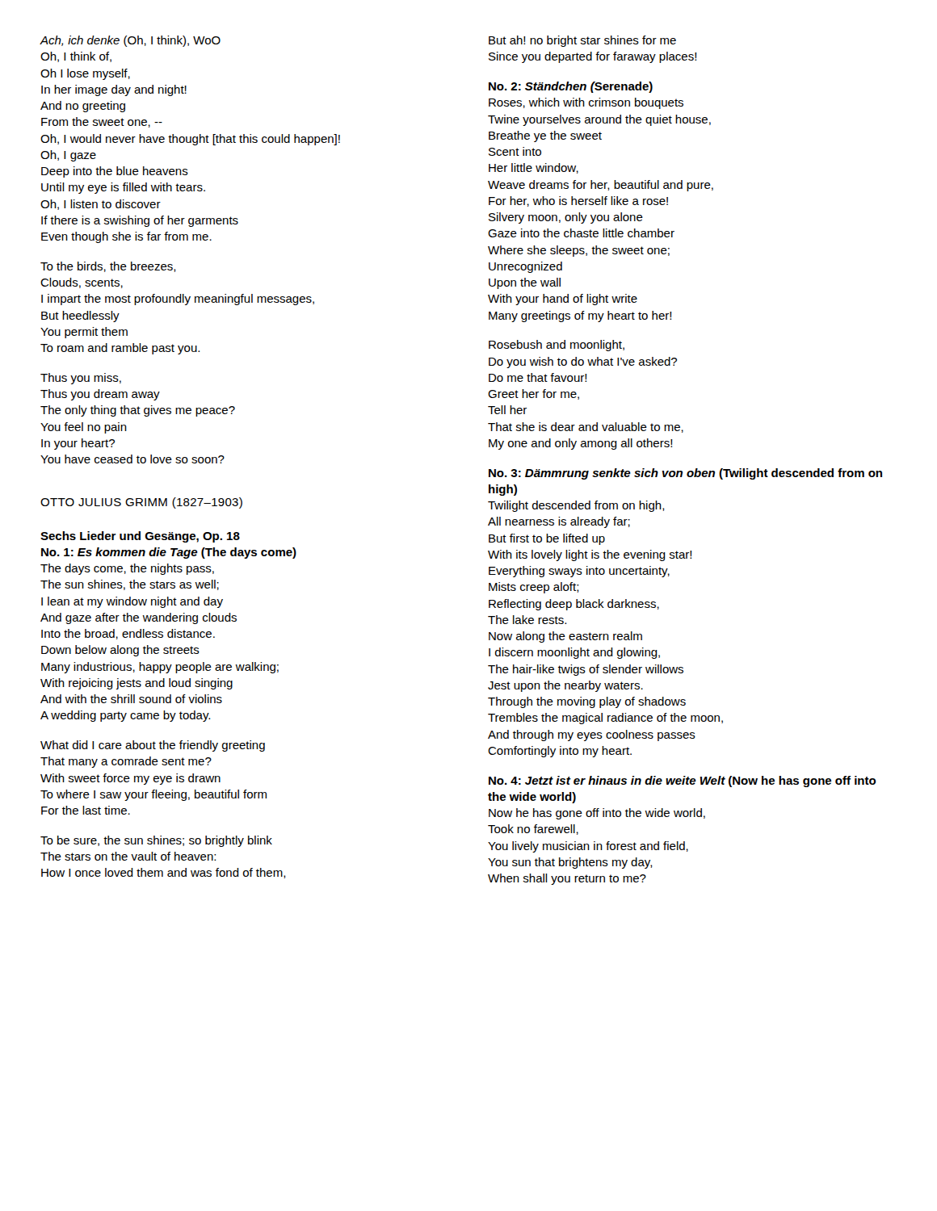Ach, ich denke (Oh, I think), WoO
Oh, I think of,
Oh I lose myself,
In her image day and night!
And no greeting
From the sweet one, --
Oh, I would never have thought [that this could happen]!
Oh, I gaze
Deep into the blue heavens
Until my eye is filled with tears.
Oh, I listen to discover
If there is a swishing of her garments
Even though she is far from me.
To the birds, the breezes,
Clouds, scents,
I impart the most profoundly meaningful messages,
But heedlessly
You permit them
To roam and ramble past you.
Thus you miss,
Thus you dream away
The only thing that gives me peace?
You feel no pain
In your heart?
You have ceased to love so soon?
OTTO JULIUS GRIMM (1827–1903)
Sechs Lieder und Gesänge, Op. 18
No. 1: Es kommen die Tage (The days come)
The days come, the nights pass,
The sun shines, the stars as well;
I lean at my window night and day
And gaze after the wandering clouds
Into the broad, endless distance.
Down below along the streets
Many industrious, happy people are walking;
With rejoicing jests and loud singing
And with the shrill sound of violins
A wedding party came by today.
What did I care about the friendly greeting
That many a comrade sent me?
With sweet force my eye is drawn
To where I saw your fleeing, beautiful form
For the last time.
To be sure, the sun shines; so brightly blink
The stars on the vault of heaven:
How I once loved them and was fond of them,
But ah! no bright star shines for me
Since you departed for faraway places!
No. 2: Ständchen (Serenade)
Roses, which with crimson bouquets
Twine yourselves around the quiet house,
Breathe ye the sweet
Scent into
Her little window,
Weave dreams for her, beautiful and pure,
For her, who is herself like a rose!
Silvery moon, only you alone
Gaze into the chaste little chamber
Where she sleeps, the sweet one;
Unrecognized
Upon the wall
With your hand of light write
Many greetings of my heart to her!
Rosebush and moonlight,
Do you wish to do what I've asked?
Do me that favour!
Greet her for me,
Tell her
That she is dear and valuable to me,
My one and only among all others!
No. 3: Dämmrung senkte sich von oben (Twilight descended from on high)
Twilight descended from on high,
All nearness is already far;
But first to be lifted up
With its lovely light is the evening star!
Everything sways into uncertainty,
Mists creep aloft;
Reflecting deep black darkness,
The lake rests.
Now along the eastern realm
I discern moonlight and glowing,
The hair-like twigs of slender willows
Jest upon the nearby waters.
Through the moving play of shadows
Trembles the magical radiance of the moon,
And through my eyes coolness passes
Comfortingly into my heart.
No. 4: Jetzt ist er hinaus in die weite Welt (Now he has gone off into the wide world)
Now he has gone off into the wide world,
Took no farewell,
You lively musician in forest and field,
You sun that brightens my day,
When shall you return to me?